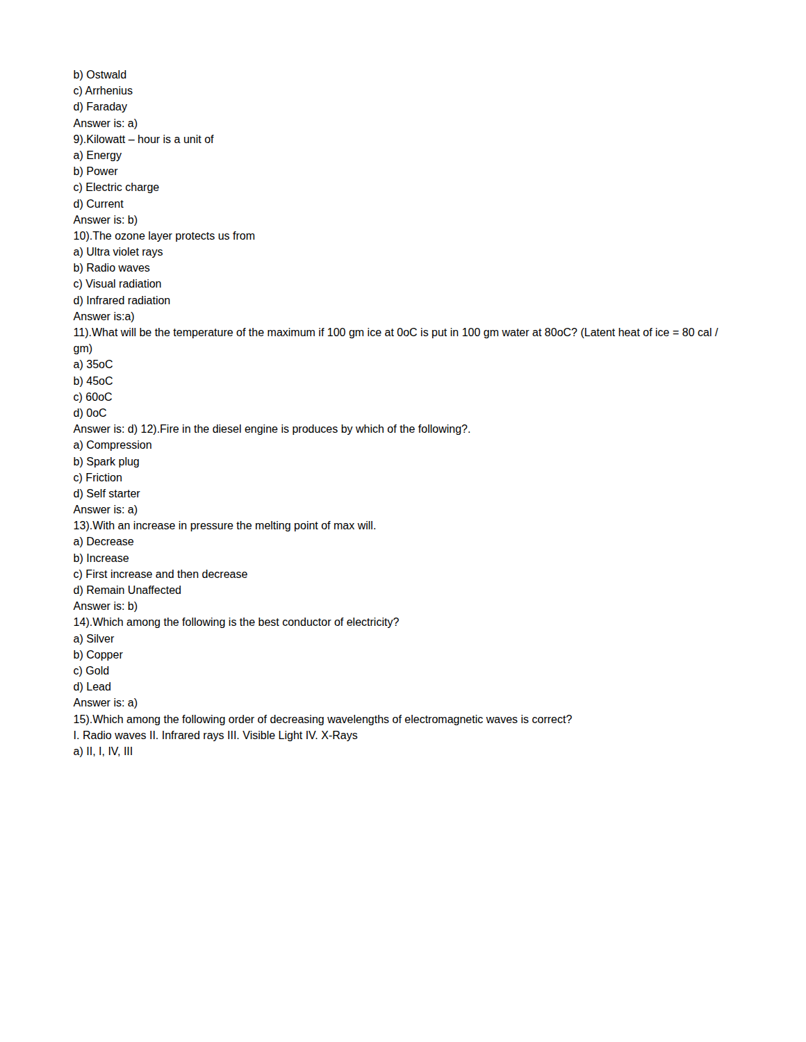b) Ostwald
c) Arrhenius
d) Faraday
Answer is: a)
9).Kilowatt – hour is a unit of
a) Energy
b) Power
c) Electric charge
d) Current
Answer is: b)
10).The ozone layer protects us from
a) Ultra violet rays
b) Radio waves
c) Visual radiation
d) Infrared radiation
Answer is:a)
11).What will be the temperature of the maximum if 100 gm ice at 0oC is put in 100 gm water at 80oC? (Latent heat of ice = 80 cal / gm)
a) 35oC
b) 45oC
c) 60oC
d) 0oC
Answer is: d) 12).Fire in the diesel engine is produces by which of the following?.
a) Compression
b) Spark plug
c) Friction
d) Self starter
Answer is: a)
13).With an increase in pressure the melting point of max will.
a) Decrease
b) Increase
c) First increase and then decrease
d) Remain Unaffected
Answer is: b)
14).Which among the following is the best conductor of electricity?
a) Silver
b) Copper
c) Gold
d) Lead
Answer is: a)
15).Which among the following order of decreasing wavelengths of electromagnetic waves is correct?
I. Radio waves II. Infrared rays III. Visible Light IV. X-Rays
a) II, I, IV, III